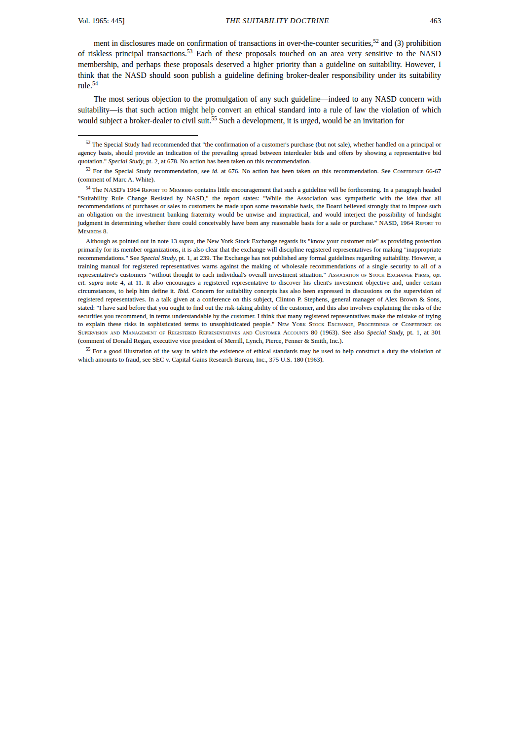Vol. 1965: 445] THE SUITABILITY DOCTRINE 463
ment in disclosures made on confirmation of transactions in over-the-counter securities,52 and (3) prohibition of riskless principal transactions.53 Each of these proposals touched on an area very sensitive to the NASD membership, and perhaps these proposals deserved a higher priority than a guideline on suitability. However, I think that the NASD should soon publish a guideline defining broker-dealer responsibility under its suitability rule.54
The most serious objection to the promulgation of any such guideline—indeed to any NASD concern with suitability—is that such action might help convert an ethical standard into a rule of law the violation of which would subject a broker-dealer to civil suit.55 Such a development, it is urged, would be an invitation for
52 The Special Study had recommended that "the confirmation of a customer's purchase (but not sale), whether handled on a principal or agency basis, should provide an indication of the prevailing spread between interdealer bids and offers by showing a representative bid quotation." Special Study, pt. 2, at 678. No action has been taken on this recommendation.
53 For the Special Study recommendation, see id. at 676. No action has been taken on this recommendation. See Conference 66-67 (comment of Marc A. White).
54 The NASD's 1964 Report to Members contains little encouragement that such a guideline will be forthcoming. In a paragraph headed "Suitability Rule Change Resisted by NASD," the report states: "While the Association was sympathetic with the idea that all recommendations of purchases or sales to customers be made upon some reasonable basis, the Board believed strongly that to impose such an obligation on the investment banking fraternity would be unwise and impractical, and would interject the possibility of hindsight judgment in determining whether there could conceivably have been any reasonable basis for a sale or purchase." NASD, 1964 Report to Members 8.
Although as pointed out in note 13 supra, the New York Stock Exchange regards its "know your customer rule" as providing protection primarily for its member organizations, it is also clear that the exchange will discipline registered representatives for making "inappropriate recommendations." See Special Study, pt. 1, at 239. The Exchange has not published any formal guidelines regarding suitability. However, a training manual for registered representatives warns against the making of wholesale recommendations of a single security to all of a representative's customers "without thought to each individual's overall investment situation." Association of Stock Exchange Firms, op. cit. supra note 4, at 11. It also encourages a registered representative to discover his client's investment objective and, under certain circumstances, to help him define it. Ibid. Concern for suitability concepts has also been expressed in discussions on the supervision of registered representatives. In a talk given at a conference on this subject, Clinton P. Stephens, general manager of Alex Brown & Sons, stated: "I have said before that you ought to find out the risk-taking ability of the customer, and this also involves explaining the risks of the securities you recommend, in terms understandable by the customer. I think that many registered representatives make the mistake of trying to explain these risks in sophisticated terms to unsophisticated people." New York Stock Exchange, Proceedings of Conference on Supervision and Management of Registered Representatives and Customer Accounts 80 (1963). See also Special Study, pt. 1, at 301 (comment of Donald Regan, executive vice president of Merrill, Lynch, Pierce, Fenner & Smith, Inc.).
55 For a good illustration of the way in which the existence of ethical standards may be used to help construct a duty the violation of which amounts to fraud, see SEC v. Capital Gains Research Bureau, Inc., 375 U.S. 180 (1963).